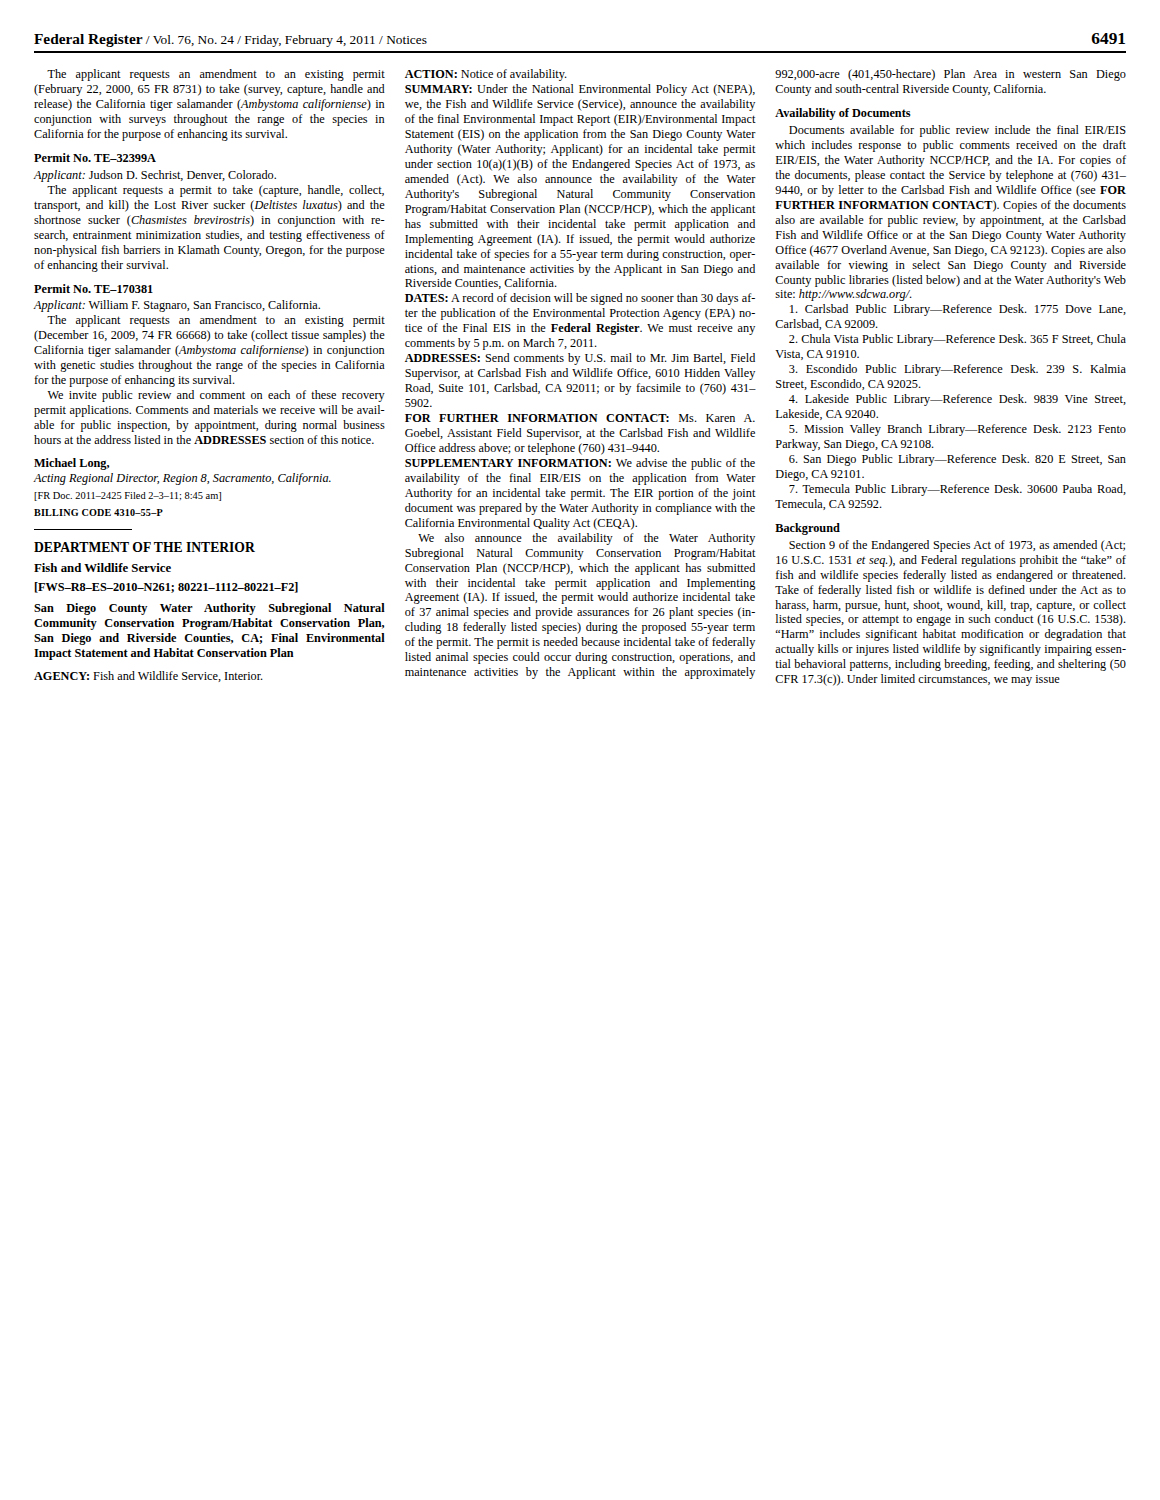Federal Register / Vol. 76, No. 24 / Friday, February 4, 2011 / Notices
6491
The applicant requests an amendment to an existing permit (February 22, 2000, 65 FR 8731) to take (survey, capture, handle and release) the California tiger salamander (Ambystoma californiense) in conjunction with surveys throughout the range of the species in California for the purpose of enhancing its survival.
Permit No. TE–32399A
Applicant: Judson D. Sechrist, Denver, Colorado.
The applicant requests a permit to take (capture, handle, collect, transport, and kill) the Lost River sucker (Deltistes luxatus) and the shortnose sucker (Chasmistes brevirostris) in conjunction with research, entrainment minimization studies, and testing effectiveness of non-physical fish barriers in Klamath County, Oregon, for the purpose of enhancing their survival.
Permit No. TE–170381
Applicant: William F. Stagnaro, San Francisco, California.
The applicant requests an amendment to an existing permit (December 16, 2009, 74 FR 66668) to take (collect tissue samples) the California tiger salamander (Ambystoma californiense) in conjunction with genetic studies throughout the range of the species in California for the purpose of enhancing its survival.
We invite public review and comment on each of these recovery permit applications. Comments and materials we receive will be available for public inspection, by appointment, during normal business hours at the address listed in the ADDRESSES section of this notice.
Michael Long,
Acting Regional Director, Region 8, Sacramento, California.
[FR Doc. 2011–2425 Filed 2–3–11; 8:45 am]
BILLING CODE 4310–55–P
DEPARTMENT OF THE INTERIOR
Fish and Wildlife Service
[FWS–R8–ES–2010–N261; 80221–1112–80221–F2]
San Diego County Water Authority Subregional Natural Community Conservation Program/Habitat Conservation Plan, San Diego and Riverside Counties, CA; Final Environmental Impact Statement and Habitat Conservation Plan
AGENCY: Fish and Wildlife Service, Interior.
ACTION: Notice of availability.
SUMMARY: Under the National Environmental Policy Act (NEPA), we, the Fish and Wildlife Service (Service), announce the availability of the final Environmental Impact Report (EIR)/Environmental Impact Statement (EIS) on the application from the San Diego County Water Authority (Water Authority; Applicant) for an incidental take permit under section 10(a)(1)(B) of the Endangered Species Act of 1973, as amended (Act). We also announce the availability of the Water Authority's Subregional Natural Community Conservation Program/Habitat Conservation Plan (NCCP/HCP), which the applicant has submitted with their incidental take permit application and Implementing Agreement (IA). If issued, the permit would authorize incidental take of species for a 55-year term during construction, operations, and maintenance activities by the Applicant in San Diego and Riverside Counties, California.
DATES: A record of decision will be signed no sooner than 30 days after the publication of the Environmental Protection Agency (EPA) notice of the Final EIS in the Federal Register. We must receive any comments by 5 p.m. on March 7, 2011.
ADDRESSES: Send comments by U.S. mail to Mr. Jim Bartel, Field Supervisor, at Carlsbad Fish and Wildlife Office, 6010 Hidden Valley Road, Suite 101, Carlsbad, CA 92011; or by facsimile to (760) 431–5902.
FOR FURTHER INFORMATION CONTACT: Ms. Karen A. Goebel, Assistant Field Supervisor, at the Carlsbad Fish and Wildlife Office address above; or telephone (760) 431–9440.
SUPPLEMENTARY INFORMATION: We advise the public of the availability of the final EIR/EIS on the application from Water Authority for an incidental take permit. The EIR portion of the joint document was prepared by the Water Authority in compliance with the California Environmental Quality Act (CEQA).
We also announce the availability of the Water Authority Subregional Natural Community Conservation Program/Habitat Conservation Plan (NCCP/HCP), which the applicant has submitted with their incidental take permit application and Implementing Agreement (IA). If issued, the permit would authorize incidental take of 37 animal species and provide assurances for 26 plant species (including 18 federally listed species) during the proposed 55-year term of the permit. The permit is needed because incidental take of federally listed animal species could occur during construction, operations, and maintenance activities by the Applicant within the approximately 992,000-acre (401,450-hectare) Plan Area in western San Diego County and south-central Riverside County, California.
Availability of Documents
Documents available for public review include the final EIR/EIS which includes response to public comments received on the draft EIR/EIS, the Water Authority NCCP/HCP, and the IA. For copies of the documents, please contact the Service by telephone at (760) 431–9440, or by letter to the Carlsbad Fish and Wildlife Office (see FOR FURTHER INFORMATION CONTACT). Copies of the documents also are available for public review, by appointment, at the Carlsbad Fish and Wildlife Office or at the San Diego County Water Authority Office (4677 Overland Avenue, San Diego, CA 92123). Copies are also available for viewing in select San Diego County and Riverside County public libraries (listed below) and at the Water Authority's Web site: http://www.sdcwa.org/.
1. Carlsbad Public Library—Reference Desk. 1775 Dove Lane, Carlsbad, CA 92009.
2. Chula Vista Public Library—Reference Desk. 365 F Street, Chula Vista, CA 91910.
3. Escondido Public Library—Reference Desk. 239 S. Kalmia Street, Escondido, CA 92025.
4. Lakeside Public Library—Reference Desk. 9839 Vine Street, Lakeside, CA 92040.
5. Mission Valley Branch Library—Reference Desk. 2123 Fento Parkway, San Diego, CA 92108.
6. San Diego Public Library—Reference Desk. 820 E Street, San Diego, CA 92101.
7. Temecula Public Library—Reference Desk. 30600 Pauba Road, Temecula, CA 92592.
Background
Section 9 of the Endangered Species Act of 1973, as amended (Act; 16 U.S.C. 1531 et seq.), and Federal regulations prohibit the “take” of fish and wildlife species federally listed as endangered or threatened. Take of federally listed fish or wildlife is defined under the Act as to harass, harm, pursue, hunt, shoot, wound, kill, trap, capture, or collect listed species, or attempt to engage in such conduct (16 U.S.C. 1538). “Harm” includes significant habitat modification or degradation that actually kills or injures listed wildlife by significantly impairing essential behavioral patterns, including breeding, feeding, and sheltering (50 CFR 17.3(c)). Under limited circumstances, we may issue